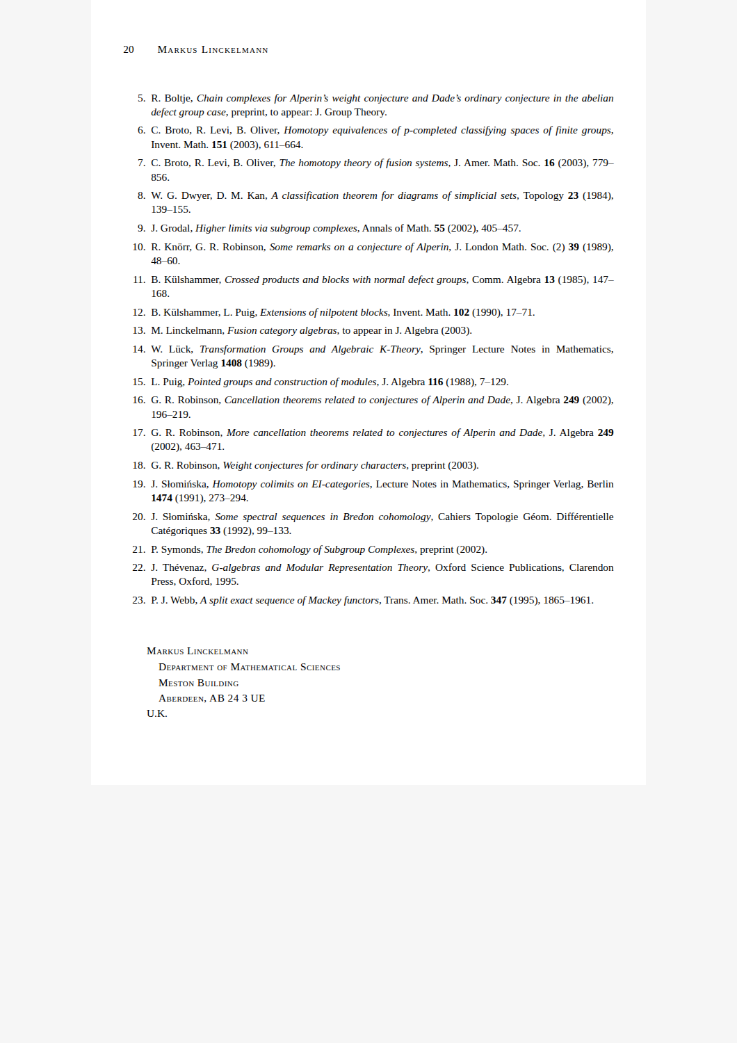20
Markus Linckelmann
R. Boltje, Chain complexes for Alperin’s weight conjecture and Dade’s ordinary conjecture in the abelian defect group case, preprint, to appear: J. Group Theory.
C. Broto, R. Levi, B. Oliver, Homotopy equivalences of p-completed classifying spaces of finite groups, Invent. Math. 151 (2003), 611–664.
C. Broto, R. Levi, B. Oliver, The homotopy theory of fusion systems, J. Amer. Math. Soc. 16 (2003), 779–856.
W. G. Dwyer, D. M. Kan, A classification theorem for diagrams of simplicial sets, Topology 23 (1984), 139–155.
J. Grodal, Higher limits via subgroup complexes, Annals of Math. 55 (2002), 405–457.
R. Knörr, G. R. Robinson, Some remarks on a conjecture of Alperin, J. London Math. Soc. (2) 39 (1989), 48–60.
B. Külshammer, Crossed products and blocks with normal defect groups, Comm. Algebra 13 (1985), 147–168.
B. Külshammer, L. Puig, Extensions of nilpotent blocks, Invent. Math. 102 (1990), 17–71.
M. Linckelmann, Fusion category algebras, to appear in J. Algebra (2003).
W. Lück, Transformation Groups and Algebraic K-Theory, Springer Lecture Notes in Mathematics, Springer Verlag 1408 (1989).
L. Puig, Pointed groups and construction of modules, J. Algebra 116 (1988), 7–129.
G. R. Robinson, Cancellation theorems related to conjectures of Alperin and Dade, J. Algebra 249 (2002), 196–219.
G. R. Robinson, More cancellation theorems related to conjectures of Alperin and Dade, J. Algebra 249 (2002), 463–471.
G. R. Robinson, Weight conjectures for ordinary characters, preprint (2003).
J. Słomińska, Homotopy colimits on EI-categories, Lecture Notes in Mathematics, Springer Verlag, Berlin 1474 (1991), 273–294.
J. Słomińska, Some spectral sequences in Bredon cohomology, Cahiers Topologie Géom. Différentielle Catégoriques 33 (1992), 99–133.
P. Symonds, The Bredon cohomology of Subgroup Complexes, preprint (2002).
J. Thévenaz, G-algebras and Modular Representation Theory, Oxford Science Publications, Clarendon Press, Oxford, 1995.
P. J. Webb, A split exact sequence of Mackey functors, Trans. Amer. Math. Soc. 347 (1995), 1865–1961.
Markus Linckelmann Department of Mathematical Sciences Meston Building Aberdeen, AB 24 3 UE U.K.